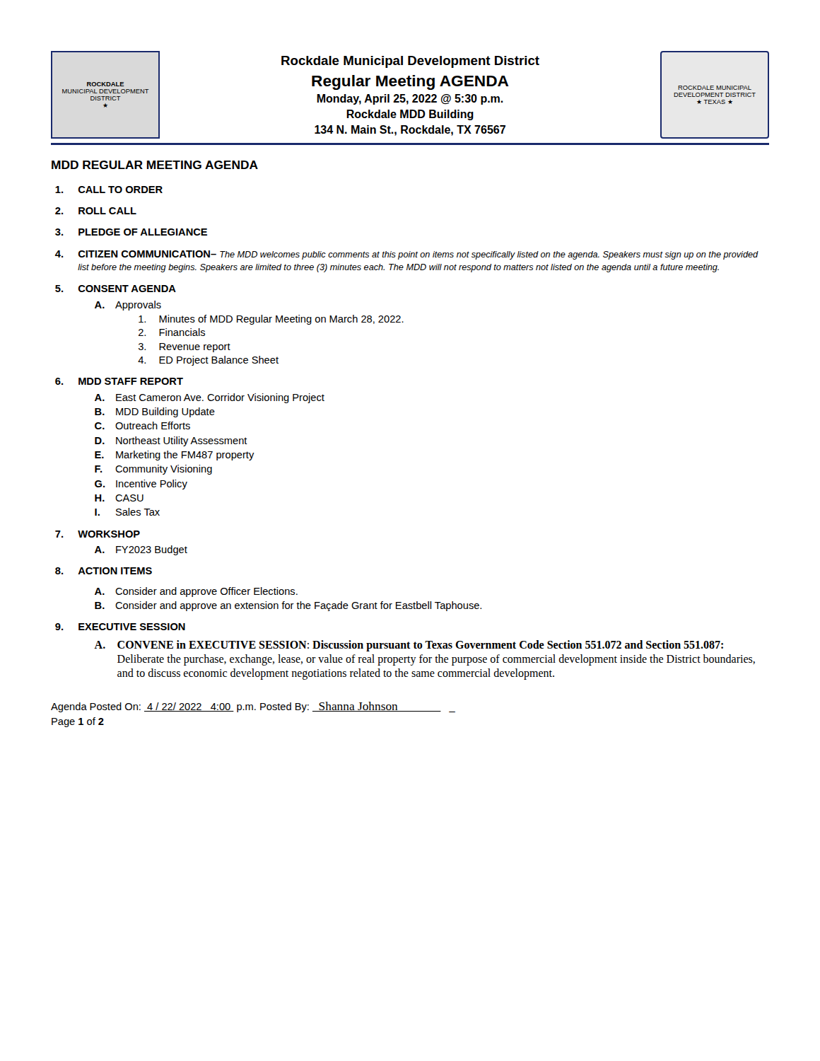ROCKDALE
MUNICIPAL DEVELOPMENT DISTRICT
★
Rockdale Municipal Development District
Regular Meeting AGENDA
Monday, April 25, 2022 @ 5:30 p.m.
Rockdale MDD Building
134 N. Main St., Rockdale, TX 76567
ROCKDALE MUNICIPAL DEVELOPMENT DISTRICT
★ TEXAS ★
MDD REGULAR MEETING AGENDA
CALL TO ORDER
ROLL CALL
PLEDGE OF ALLEGIANCE
CITIZEN COMMUNICATION– The MDD welcomes public comments at this point on items not specifically listed on the agenda. Speakers must sign up on the provided list before the meeting begins. Speakers are limited to three (3) minutes each. The MDD will not respond to matters not listed on the agenda until a future meeting.
CONSENT AGENDA
Approvals
Minutes of MDD Regular Meeting on March 28, 2022.
Financials
Revenue report
ED Project Balance Sheet
MDD STAFF REPORT
East Cameron Ave. Corridor Visioning Project
MDD Building Update
Outreach Efforts
Northeast Utility Assessment
Marketing the FM487 property
Community Visioning
Incentive Policy
CASU
Sales Tax
WORKSHOP
FY2023 Budget
ACTION ITEMS
Consider and approve Officer Elections.
Consider and approve an extension for the Façade Grant for Eastbell Taphouse.
EXECUTIVE SESSION
CONVENE in EXECUTIVE SESSION: Discussion pursuant to Texas Government Code Section 551.072 and Section 551.087: Deliberate the purchase, exchange, lease, or value of real property for the purpose of commercial development inside the District boundaries, and to discuss economic development negotiations related to the same commercial development.
Agenda Posted On: 4 / 22/ 2022 4:00 p.m. Posted By: Shanna Johnson _ Page 1 of 2